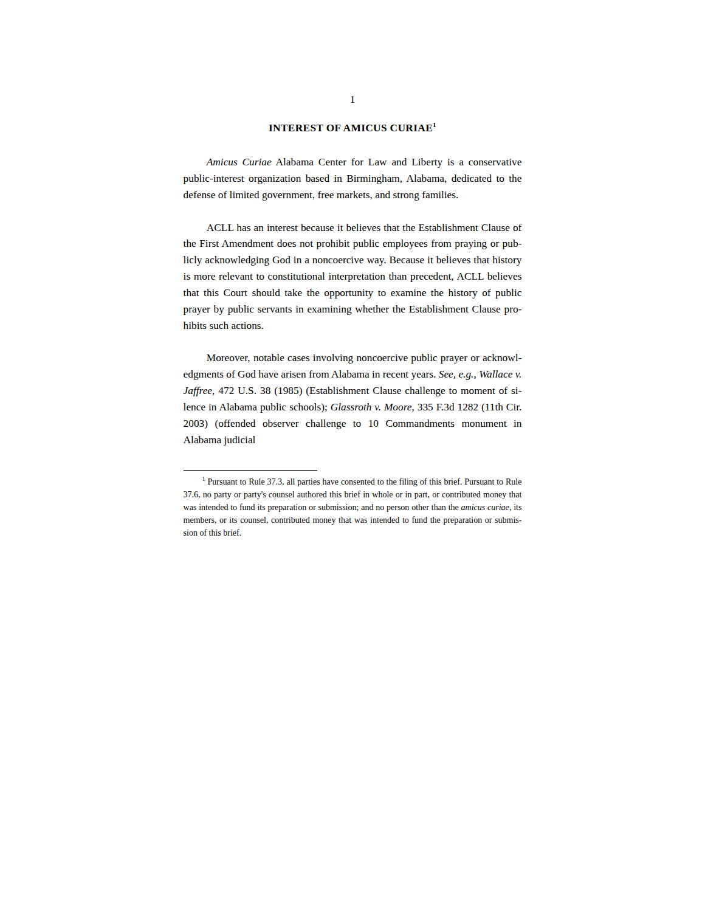1
INTEREST OF AMICUS CURIAE1
Amicus Curiae Alabama Center for Law and Liberty is a conservative public-interest organization based in Birmingham, Alabama, dedicated to the defense of limited government, free markets, and strong families.
ACLL has an interest because it believes that the Establishment Clause of the First Amendment does not prohibit public employees from praying or publicly acknowledging God in a noncoercive way. Because it believes that history is more relevant to constitutional interpretation than precedent, ACLL believes that this Court should take the opportunity to examine the history of public prayer by public servants in examining whether the Establishment Clause prohibits such actions.
Moreover, notable cases involving noncoercive public prayer or acknowledgments of God have arisen from Alabama in recent years. See, e.g., Wallace v. Jaffree, 472 U.S. 38 (1985) (Establishment Clause challenge to moment of silence in Alabama public schools); Glassroth v. Moore, 335 F.3d 1282 (11th Cir. 2003) (offended observer challenge to 10 Commandments monument in Alabama judicial
1 Pursuant to Rule 37.3, all parties have consented to the filing of this brief. Pursuant to Rule 37.6, no party or party's counsel authored this brief in whole or in part, or contributed money that was intended to fund its preparation or submission; and no person other than the amicus curiae, its members, or its counsel, contributed money that was intended to fund the preparation or submission of this brief.